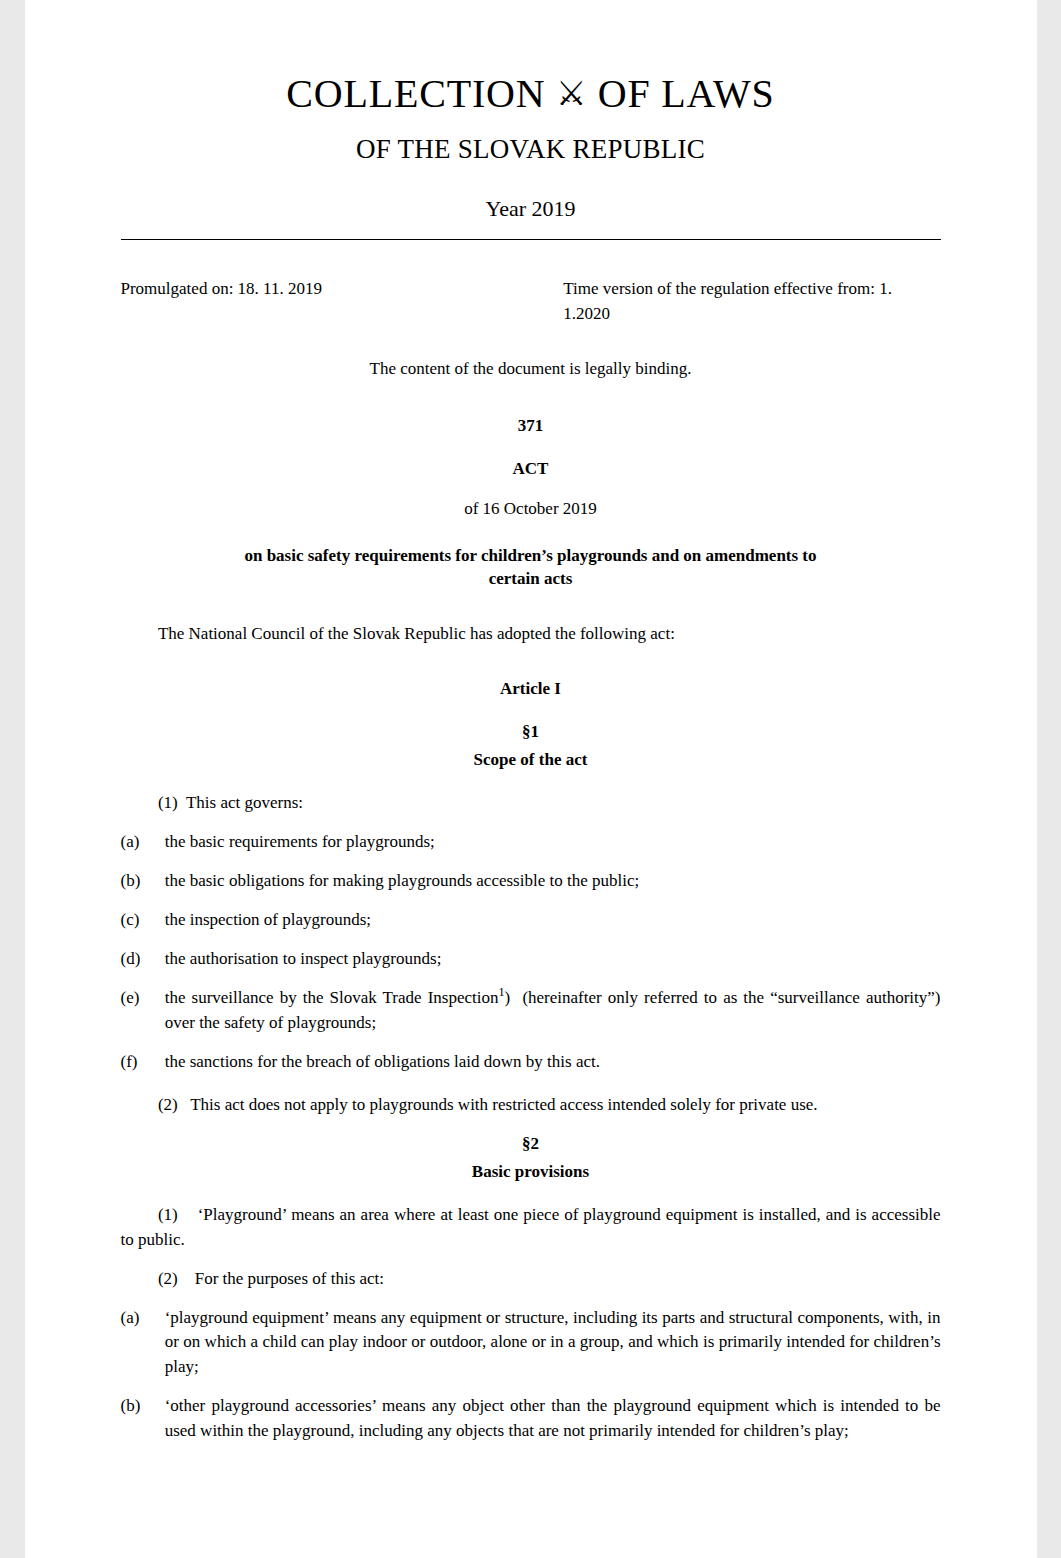COLLECTION ⚔ OF LAWS
OF THE SLOVAK REPUBLIC
Year 2019
Promulgated on: 18. 11. 2019
Time version of the regulation effective from: 1. 1.2020
The content of the document is legally binding.
371
ACT
of 16 October 2019
on basic safety requirements for children’s playgrounds and on amendments to
certain acts
The National Council of the Slovak Republic has adopted the following act:
Article I
§1
Scope of the act
(1) This act governs:
(a) the basic requirements for playgrounds;
(b) the basic obligations for making playgrounds accessible to the public;
(c) the inspection of playgrounds;
(d) the authorisation to inspect playgrounds;
(e) the surveillance by the Slovak Trade Inspection1) (hereinafter only referred to as the “surveillance authority”) over the safety of playgrounds;
(f) the sanctions for the breach of obligations laid down by this act.
(2) This act does not apply to playgrounds with restricted access intended solely for private use.
§2
Basic provisions
(1) ‘Playground’ means an area where at least one piece of playground equipment is installed, and is accessible to public.
(2) For the purposes of this act:
(a)‘playground equipment’ means any equipment or structure, including its parts and structural components, with, in or on which a child can play indoor or outdoor, alone or in a group, and which is primarily intended for children’s play;
(b)‘other playground accessories’ means any object other than the playground equipment which is intended to be used within the playground, including any objects that are not primarily intended for children’s play;